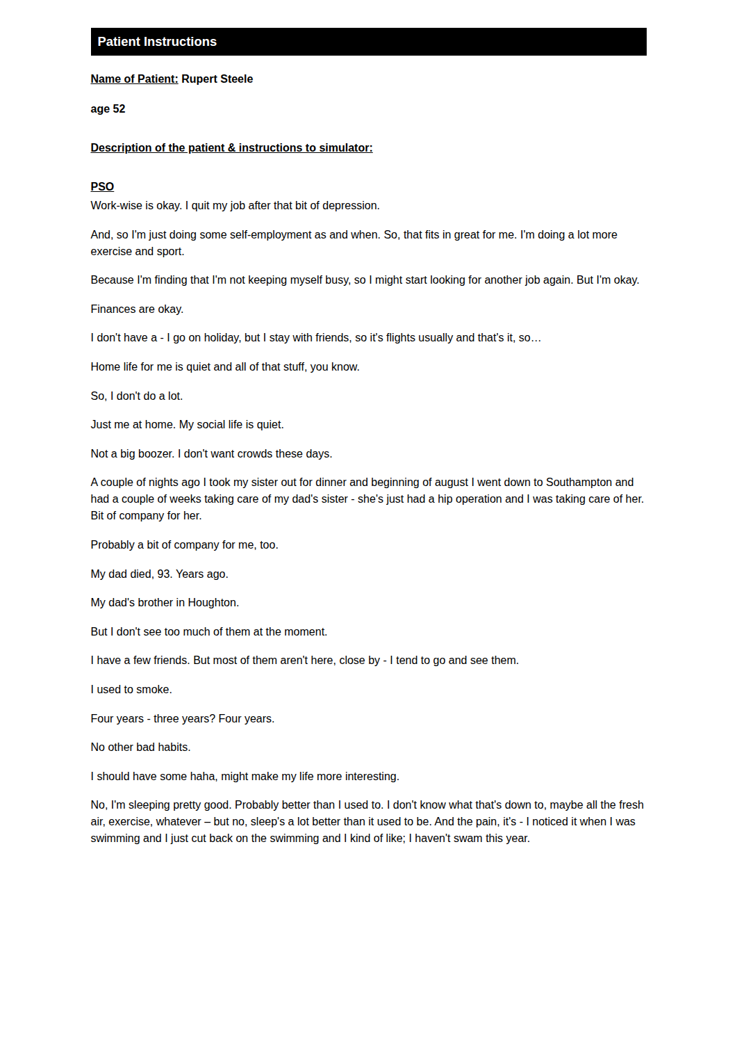Patient Instructions
Name of Patient: Rupert Steele
age 52
Description of the patient & instructions to simulator:
PSO
Work-wise is okay. I quit my job after that bit of depression.
And, so I'm just doing some self-employment as and when. So, that fits in great for me. I'm doing a lot more exercise and sport.
Because I'm finding that I'm not keeping myself busy, so I might start looking for another job again. But I'm okay.
Finances are okay.
I don't have a - I go on holiday, but I stay with friends, so it's flights usually and that's it, so…
Home life for me is quiet and all of that stuff, you know.
So, I don't do a lot.
Just me at home. My social life is quiet.
Not a big boozer. I don't want crowds these days.
A couple of nights ago I took my sister out for dinner and beginning of august I went down to Southampton and had a couple of weeks taking care of my dad's sister - she's just had a hip operation and I was taking care of her. Bit of company for her.
Probably a bit of company for me, too.
My dad died, 93. Years ago.
My dad's brother in Houghton.
But I don't see too much of them at the moment.
I have a few friends. But most of them aren't here, close by - I tend to go and see them.
I used to smoke.
Four years - three years? Four years.
No other bad habits.
I should have some haha, might make my life more interesting.
No, I'm sleeping pretty good. Probably better than I used to. I don't know what that's down to, maybe all the fresh air, exercise, whatever – but no, sleep's a lot better than it used to be. And the pain, it's - I noticed it when I was swimming and I just cut back on the swimming and I kind of like; I haven't swam this year.